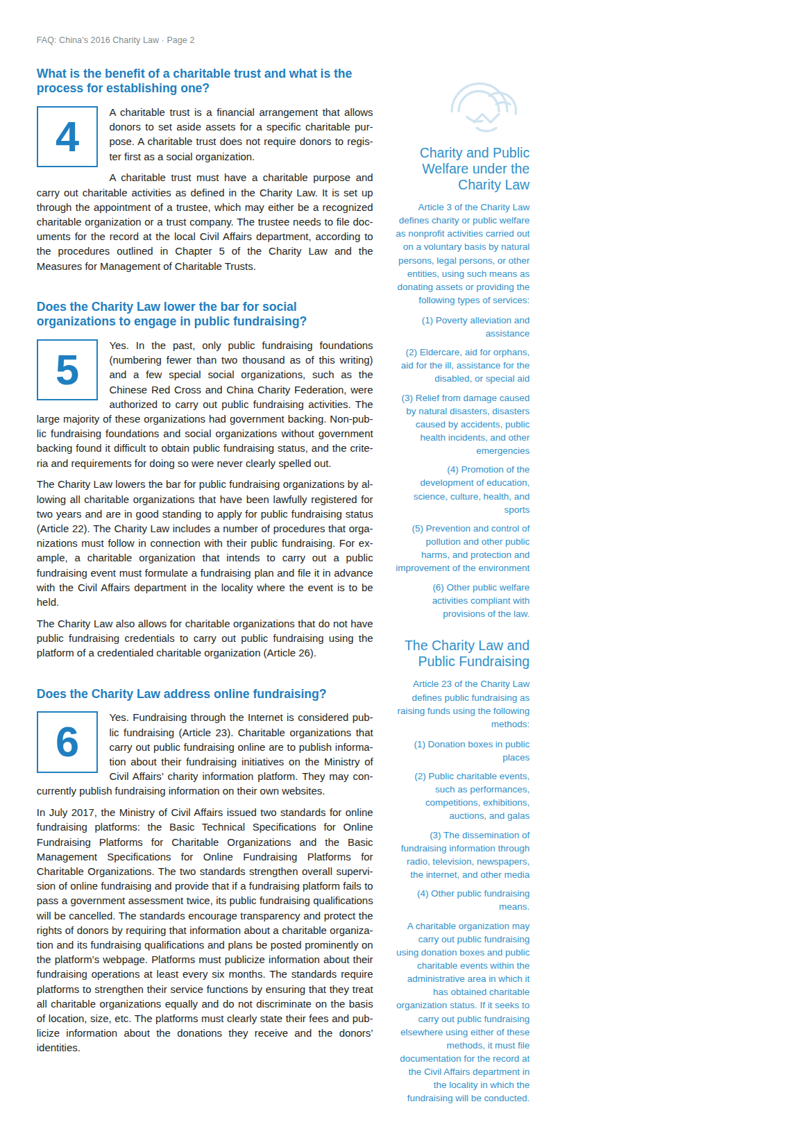FAQ: China’s 2016 Charity Law · Page 2
What is the benefit of a charitable trust and what is the process for establishing one?
4
A charitable trust is a financial arrangement that allows donors to set aside assets for a specific charitable purpose. A charitable trust does not require donors to register first as a social organization.
A charitable trust must have a charitable purpose and carry out charitable activities as defined in the Charity Law. It is set up through the appointment of a trustee, which may either be a recognized charitable organization or a trust company. The trustee needs to file documents for the record at the local Civil Affairs department, according to the procedures outlined in Chapter 5 of the Charity Law and the Measures for Management of Charitable Trusts.
Does the Charity Law lower the bar for social organizations to engage in public fundraising?
5
Yes. In the past, only public fundraising foundations (numbering fewer than two thousand as of this writing) and a few special social organizations, such as the Chinese Red Cross and China Charity Federation, were authorized to carry out public fundraising activities. The large majority of these organizations had government backing. Non-public fundraising foundations and social organizations without government backing found it difficult to obtain public fundraising status, and the criteria and requirements for doing so were never clearly spelled out.
The Charity Law lowers the bar for public fundraising organizations by allowing all charitable organizations that have been lawfully registered for two years and are in good standing to apply for public fundraising status (Article 22). The Charity Law includes a number of procedures that organizations must follow in connection with their public fundraising. For example, a charitable organization that intends to carry out a public fundraising event must formulate a fundraising plan and file it in advance with the Civil Affairs department in the locality where the event is to be held.
The Charity Law also allows for charitable organizations that do not have public fundraising credentials to carry out public fundraising using the platform of a credentialed charitable organization (Article 26).
Does the Charity Law address online fundraising?
6
Yes. Fundraising through the Internet is considered public fundraising (Article 23). Charitable organizations that carry out public fundraising online are to publish information about their fundraising initiatives on the Ministry of Civil Affairs’ charity information platform. They may concurrently publish fundraising information on their own websites.
In July 2017, the Ministry of Civil Affairs issued two standards for online fundraising platforms: the Basic Technical Specifications for Online Fundraising Platforms for Charitable Organizations and the Basic Management Specifications for Online Fundraising Platforms for Charitable Organizations. The two standards strengthen overall supervision of online fundraising and provide that if a fundraising platform fails to pass a government assessment twice, its public fundraising qualifications will be cancelled. The standards encourage transparency and protect the rights of donors by requiring that information about a charitable organization and its fundraising qualifications and plans be posted prominently on the platform’s webpage. Platforms must publicize information about their fundraising operations at least every six months. The standards require platforms to strengthen their service functions by ensuring that they treat all charitable organizations equally and do not discriminate on the basis of location, size, etc. The platforms must clearly state their fees and publicize information about the donations they receive and the donors’ identities.
Charity and Public Welfare under the Charity Law
Article 3 of the Charity Law defines charity or public welfare as nonprofit activities carried out on a voluntary basis by natural persons, legal persons, or other entities, using such means as donating assets or providing the following types of services:
(1) Poverty alleviation and assistance
(2) Eldercare, aid for orphans, aid for the ill, assistance for the disabled, or special aid
(3) Relief from damage caused by natural disasters, disasters caused by accidents, public health incidents, and other emergencies
(4) Promotion of the development of education, science, culture, health, and sports
(5) Prevention and control of pollution and other public harms, and protection and improvement of the environment
(6) Other public welfare activities compliant with provisions of the law.
The Charity Law and Public Fundraising
Article 23 of the Charity Law defines public fundraising as raising funds using the following methods:
(1) Donation boxes in public places
(2) Public charitable events, such as performances, competitions, exhibitions, auctions, and galas
(3) The dissemination of fundraising information through radio, television, newspapers, the internet, and other media
(4) Other public fundraising means.
A charitable organization may carry out public fundraising using donation boxes and public charitable events within the administrative area in which it has obtained charitable organization status. If it seeks to carry out public fundraising elsewhere using either of these methods, it must file documentation for the record at the Civil Affairs department in the locality in which the fundraising will be conducted.